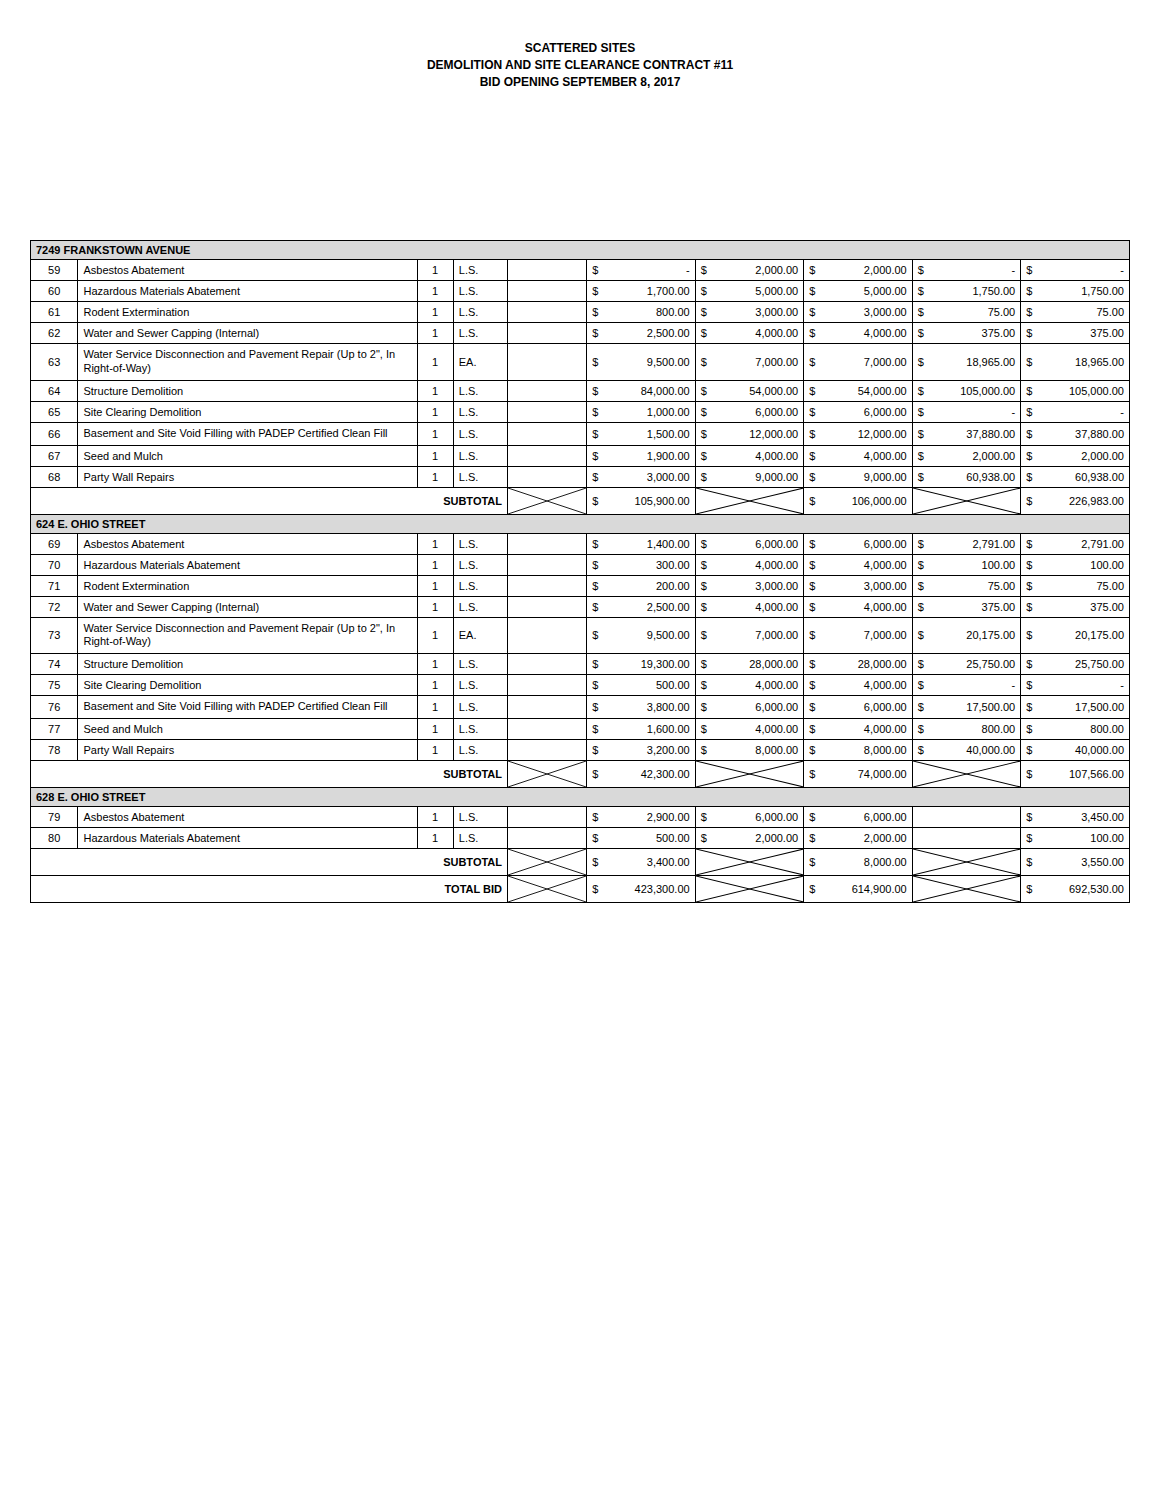SCATTERED SITES
DEMOLITION AND SITE CLEARANCE CONTRACT #11
BID OPENING SEPTEMBER 8, 2017
| 7249 FRANKSTOWN AVENUE |
| 59 | Asbestos Abatement | 1 | L.S. | | $ | - | $ | 2,000.00 | $ | 2,000.00 | $ | - | $ | - |
| 60 | Hazardous Materials Abatement | 1 | L.S. | | $ | 1,700.00 | $ | 5,000.00 | $ | 5,000.00 | $ | 1,750.00 | $ | 1,750.00 |
| 61 | Rodent Extermination | 1 | L.S. | | $ | 800.00 | $ | 3,000.00 | $ | 3,000.00 | $ | 75.00 | $ | 75.00 |
| 62 | Water and Sewer Capping (Internal) | 1 | L.S. | | $ | 2,500.00 | $ | 4,000.00 | $ | 4,000.00 | $ | 375.00 | $ | 375.00 |
| 63 | Water Service Disconnection and Pavement Repair (Up to 2", In Right-of-Way) | 1 | EA. | | $ | 9,500.00 | $ | 7,000.00 | $ | 7,000.00 | $ | 18,965.00 | $ | 18,965.00 |
| 64 | Structure Demolition | 1 | L.S. | | $ | 84,000.00 | $ | 54,000.00 | $ | 54,000.00 | $ | 105,000.00 | $ | 105,000.00 |
| 65 | Site Clearing Demolition | 1 | L.S. | | $ | 1,000.00 | $ | 6,000.00 | $ | 6,000.00 | $ | - | $ | - |
| 66 | Basement and Site Void Filling with PADEP Certified Clean Fill | 1 | L.S. | | $ | 1,500.00 | $ | 12,000.00 | $ | 12,000.00 | $ | 37,880.00 | $ | 37,880.00 |
| 67 | Seed and Mulch | 1 | L.S. | | $ | 1,900.00 | $ | 4,000.00 | $ | 4,000.00 | $ | 2,000.00 | $ | 2,000.00 |
| 68 | Party Wall Repairs | 1 | L.S. | | $ | 3,000.00 | $ | 9,000.00 | $ | 9,000.00 | $ | 60,938.00 | $ | 60,938.00 |
| SUBTOTAL | | $ | 105,900.00 | | $ | 106,000.00 | | $ | 226,983.00 |
| 624 E. OHIO STREET |
| 69 | Asbestos Abatement | 1 | L.S. | | $ | 1,400.00 | $ | 6,000.00 | $ | 6,000.00 | $ | 2,791.00 | $ | 2,791.00 |
| 70 | Hazardous Materials Abatement | 1 | L.S. | | $ | 300.00 | $ | 4,000.00 | $ | 4,000.00 | $ | 100.00 | $ | 100.00 |
| 71 | Rodent Extermination | 1 | L.S. | | $ | 200.00 | $ | 3,000.00 | $ | 3,000.00 | $ | 75.00 | $ | 75.00 |
| 72 | Water and Sewer Capping (Internal) | 1 | L.S. | | $ | 2,500.00 | $ | 4,000.00 | $ | 4,000.00 | $ | 375.00 | $ | 375.00 |
| 73 | Water Service Disconnection and Pavement Repair (Up to 2", In Right-of-Way) | 1 | EA. | | $ | 9,500.00 | $ | 7,000.00 | $ | 7,000.00 | $ | 20,175.00 | $ | 20,175.00 |
| 74 | Structure Demolition | 1 | L.S. | | $ | 19,300.00 | $ | 28,000.00 | $ | 28,000.00 | $ | 25,750.00 | $ | 25,750.00 |
| 75 | Site Clearing Demolition | 1 | L.S. | | $ | 500.00 | $ | 4,000.00 | $ | 4,000.00 | $ | - | $ | - |
| 76 | Basement and Site Void Filling with PADEP Certified Clean Fill | 1 | L.S. | | $ | 3,800.00 | $ | 6,000.00 | $ | 6,000.00 | $ | 17,500.00 | $ | 17,500.00 |
| 77 | Seed and Mulch | 1 | L.S. | | $ | 1,600.00 | $ | 4,000.00 | $ | 4,000.00 | $ | 800.00 | $ | 800.00 |
| 78 | Party Wall Repairs | 1 | L.S. | | $ | 3,200.00 | $ | 8,000.00 | $ | 8,000.00 | $ | 40,000.00 | $ | 40,000.00 |
| SUBTOTAL | | $ | 42,300.00 | | $ | 74,000.00 | | $ | 107,566.00 |
| 628 E. OHIO STREET |
| 79 | Asbestos Abatement | 1 | L.S. | | $ | 2,900.00 | $ | 6,000.00 | $ | 6,000.00 | | | $ | 3,450.00 |
| 80 | Hazardous Materials Abatement | 1 | L.S. | | $ | 500.00 | $ | 2,000.00 | $ | 2,000.00 | | | $ | 100.00 |
| SUBTOTAL | | $ | 3,400.00 | | $ | 8,000.00 | | $ | 3,550.00 |
| TOTAL BID | | $ | 423,300.00 | | $ | 614,900.00 | | $ | 692,530.00 |